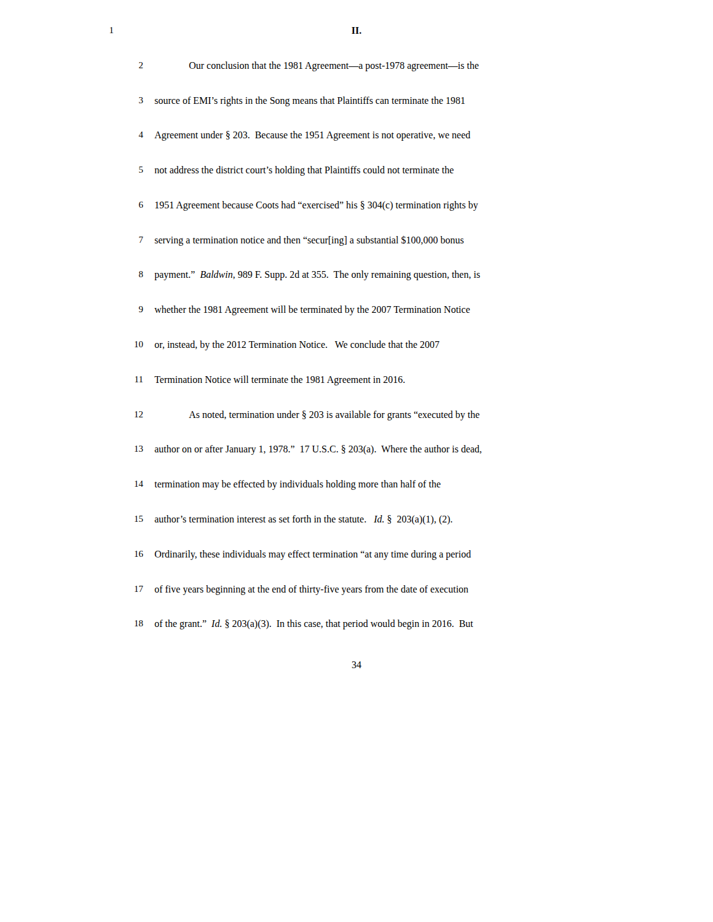II.
Our conclusion that the 1981 Agreement—a post-1978 agreement—is the
source of EMI’s rights in the Song means that Plaintiffs can terminate the 1981
Agreement under § 203. Because the 1951 Agreement is not operative, we need
not address the district court’s holding that Plaintiffs could not terminate the
1951 Agreement because Coots had “exercised” his § 304(c) termination rights by
serving a termination notice and then “secur[ing] a substantial $100,000 bonus
payment.” Baldwin, 989 F. Supp. 2d at 355. The only remaining question, then, is
whether the 1981 Agreement will be terminated by the 2007 Termination Notice
or, instead, by the 2012 Termination Notice. We conclude that the 2007
Termination Notice will terminate the 1981 Agreement in 2016.
As noted, termination under § 203 is available for grants “executed by the
author on or after January 1, 1978.” 17 U.S.C. § 203(a). Where the author is dead,
termination may be effected by individuals holding more than half of the
author’s termination interest as set forth in the statute. Id. § 203(a)(1), (2).
Ordinarily, these individuals may effect termination “at any time during a period
of five years beginning at the end of thirty-five years from the date of execution
of the grant.” Id. § 203(a)(3). In this case, that period would begin in 2016. But
34